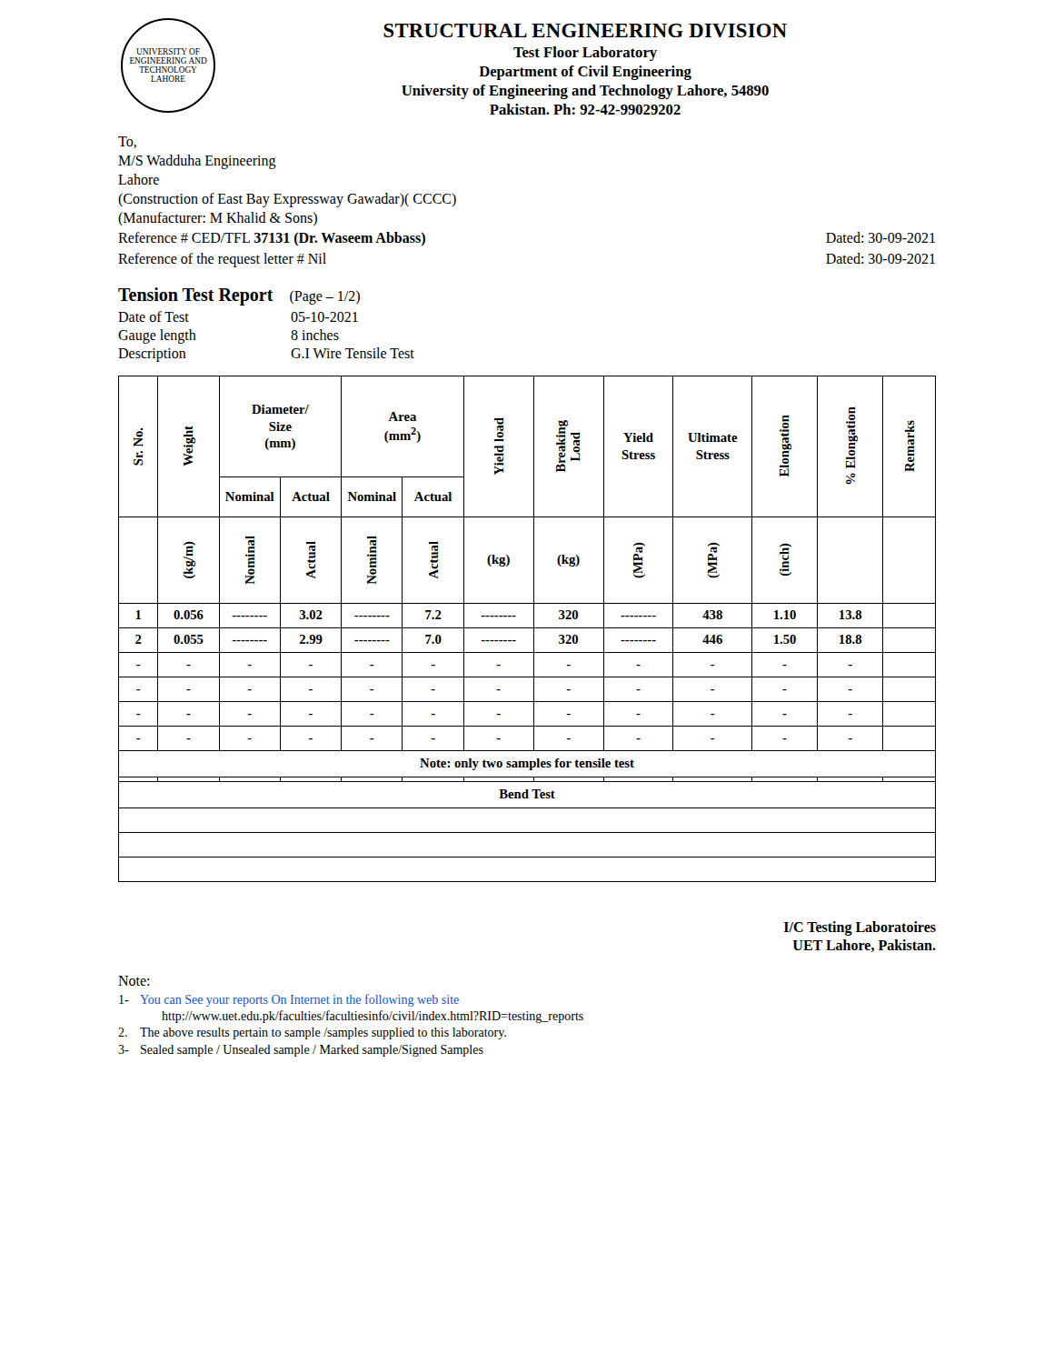UNIVERSITY OF ENGINEERING AND TECHNOLOGY LAHORE
STRUCTURAL ENGINEERING DIVISION
Test Floor Laboratory
Department of Civil Engineering
University of Engineering and Technology Lahore, 54890
Pakistan. Ph: 92-42-99029202
To,
M/S Wadduha Engineering
Lahore
(Construction of East Bay Expressway Gawadar)( CCCC)
(Manufacturer: M Khalid & Sons)
Reference # CED/TFL 37131 (Dr. Waseem Abbass)
Dated: 30-09-2021
Reference of the request letter # Nil
Dated: 30-09-2021
Tension Test Report
(Page – 1/2)
Date of Test 05-10-2021
Gauge length 8 inches
Description G.I Wire Tensile Test
| Sr. No. | Weight | Diameter/ Size (mm) | Area (mm 2 ) | Yield load | Breaking Load | Yield Stress | Ultimate Stress | Elongation | % Elongation | Remarks |
| Nominal | Actual | Nominal | Actual |
| | (kg/m) | Nominal | Actual | Nominal | Actual | (kg) | (kg) | (MPa) | (MPa) | (inch) | | |
| 1 | 0.056 | -------- | 3.02 | -------- | 7.2 | -------- | 320 | -------- | 438 | 1.10 | 13.8 | |
| 2 | 0.055 | -------- | 2.99 | -------- | 7.0 | -------- | 320 | -------- | 446 | 1.50 | 18.8 | |
| - | - | - | - | - | - | - | - | - | - | - | - | |
| - | - | - | - | - | - | - | - | - | - | - | - | |
| - | - | - | - | - | - | - | - | - | - | - | - | |
| - | - | - | - | - | - | - | - | - | - | - | - | |
| Note: only two samples for tensile test |
| Bend Test |
I/C Testing Laboratoires
UET Lahore, Pakistan.
Note:
1-You can See your reports On Internet in the following web site
http://www.uet.edu.pk/faculties/facultiesinfo/civil/index.html?RID=testing_reports
2. The above results pertain to sample /samples supplied to this laboratory.
3-Sealed sample / Unsealed sample / Marked sample/Signed Samples